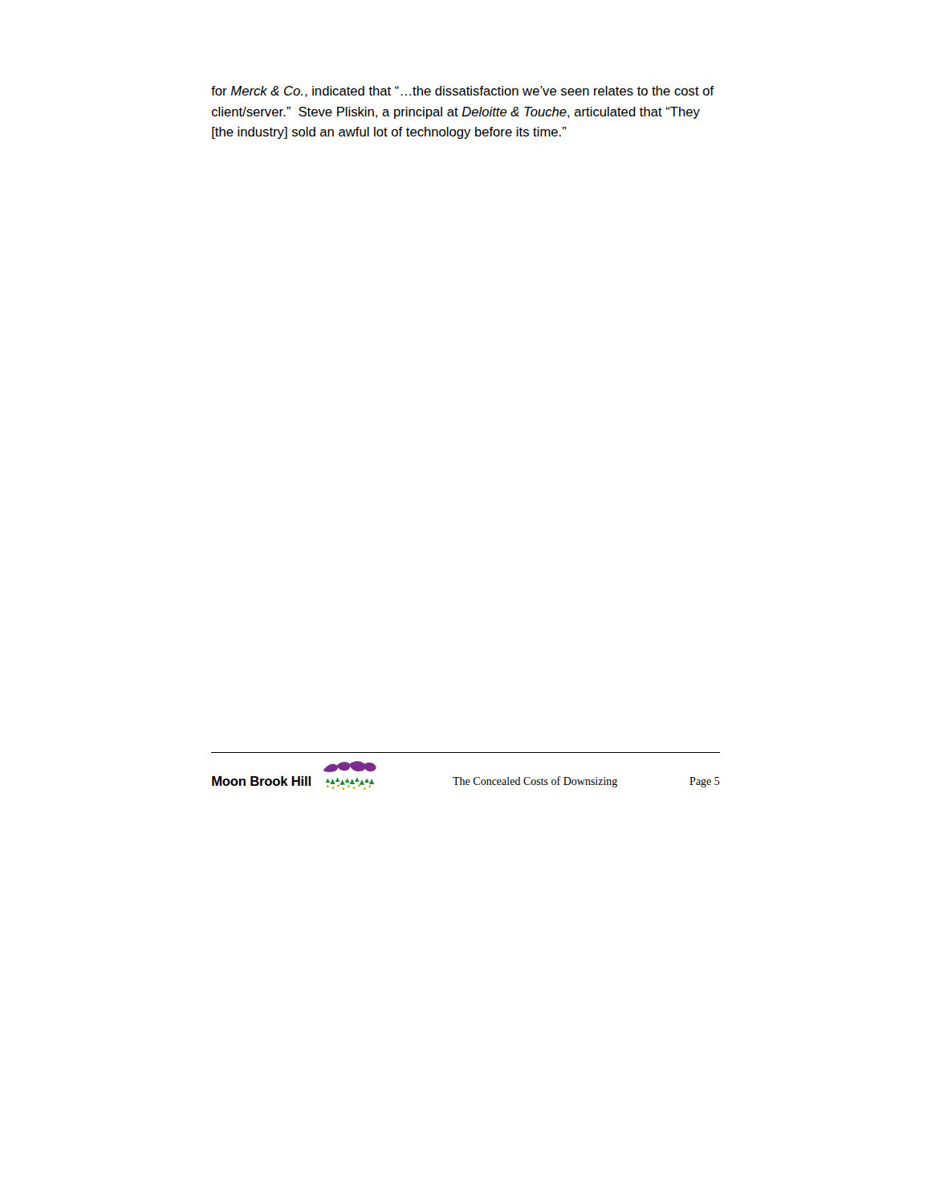for Merck & Co., indicated that “…the dissatisfaction we’ve seen relates to the cost of client/server.” Steve Pliskin, a principal at Deloitte & Touche, articulated that “They [the industry] sold an awful lot of technology before its time.”
Moon Brook Hill
The Concealed Costs of Downsizing
Page 5